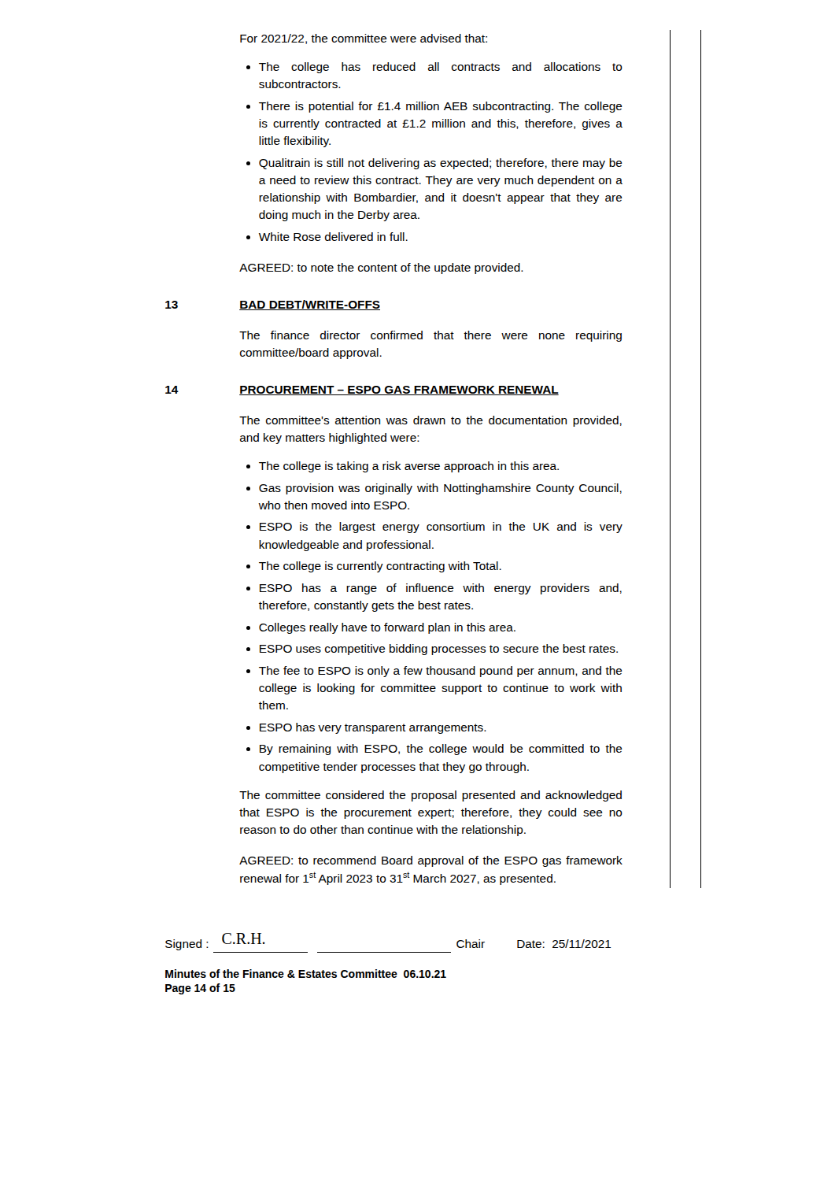For 2021/22, the committee were advised that:
The college has reduced all contracts and allocations to subcontractors.
There is potential for £1.4 million AEB subcontracting. The college is currently contracted at £1.2 million and this, therefore, gives a little flexibility.
Qualitrain is still not delivering as expected; therefore, there may be a need to review this contract. They are very much dependent on a relationship with Bombardier, and it doesn't appear that they are doing much in the Derby area.
White Rose delivered in full.
AGREED: to note the content of the update provided.
13
Bad Debt/Write-Offs
The finance director confirmed that there were none requiring committee/board approval.
14
Procurement – ESPO Gas Framework Renewal
The committee's attention was drawn to the documentation provided, and key matters highlighted were:
The college is taking a risk averse approach in this area.
Gas provision was originally with Nottinghamshire County Council, who then moved into ESPO.
ESPO is the largest energy consortium in the UK and is very knowledgeable and professional.
The college is currently contracting with Total.
ESPO has a range of influence with energy providers and, therefore, constantly gets the best rates.
Colleges really have to forward plan in this area.
ESPO uses competitive bidding processes to secure the best rates.
The fee to ESPO is only a few thousand pound per annum, and the college is looking for committee support to continue to work with them.
ESPO has very transparent arrangements.
By remaining with ESPO, the college would be committed to the competitive tender processes that they go through.
The committee considered the proposal presented and acknowledged that ESPO is the procurement expert; therefore, they could see no reason to do other than continue with the relationship.
AGREED: to recommend Board approval of the ESPO gas framework renewal for 1st April 2023 to 31st March 2027, as presented.
Signed : C.R.H. Chair Date: 25/11/2021
Minutes of the Finance & Estates Committee 06.10.21
Page 14 of 15